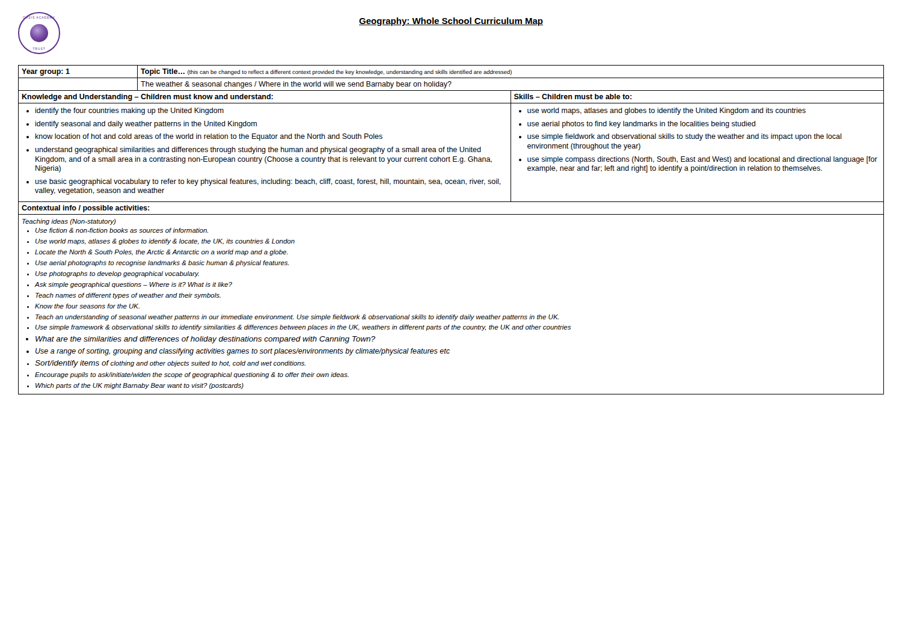OASIS ACADEMY
TRUST
Geography: Whole School Curriculum Map
| Year group: 1 | Topic Title… (this can be changed to reflect a different context provided the key knowledge, understanding and skills identified are addressed) |
| | The weather & seasonal changes / Where in the world will we send Barnaby bear on holiday? |
| Knowledge and Understanding – Children must know and understand: | Skills – Children must be able to: |
| identify the four countries making up the United Kingdom identify seasonal and daily weather patterns in the United Kingdom know location of hot and cold areas of the world in relation to the Equator and the North and South Poles understand geographical similarities and differences through studying the human and physical geography of a small area of the United Kingdom, and of a small area in a contrasting non-European country (Choose a country that is relevant to your current cohort E.g. Ghana, Nigeria) use basic geographical vocabulary to refer to key physical features, including: beach, cliff, coast, forest, hill, mountain, sea, ocean, river, soil, valley, vegetation, season and weather | use world maps, atlases and globes to identify the United Kingdom and its countries use aerial photos to find key landmarks in the localities being studied use simple fieldwork and observational skills to study the weather and its impact upon the local environment (throughout the year) use simple compass directions (North, South, East and West) and locational and directional language [for example, near and far; left and right] to identify a point/direction in relation to themselves. |
| Contextual info / possible activities: |
| Teaching ideas (Non-statutory) Use fiction & non-fiction books as sources of information. Use world maps, atlases & globes to identify & locate, the UK, its countries & London Locate the North & South Poles, the Arctic & Antarctic on a world map and a globe. Use aerial photographs to recognise landmarks & basic human & physical features. Use photographs to develop geographical vocabulary. Ask simple geographical questions – Where is it? What is it like? Teach names of different types of weather and their symbols. Know the four seasons for the UK. Teach an understanding of seasonal weather patterns in our immediate environment. Use simple fieldwork & observational skills to identify daily weather patterns in the UK. Use simple framework & observational skills to identify similarities & differences between places in the UK, weathers in different parts of the country, the UK and other countries What are the similarities and differences of holiday destinations compared with Canning Town? Use a range of sorting, grouping and classifying activities games to sort places/environments by climate/physical features etc Sort/identify items of clothing and other objects suited to hot, cold and wet conditions. Encourage pupils to ask/initiate/widen the scope of geographical questioning & to offer their own ideas. Which parts of the UK might Barnaby Bear want to visit? (postcards) |